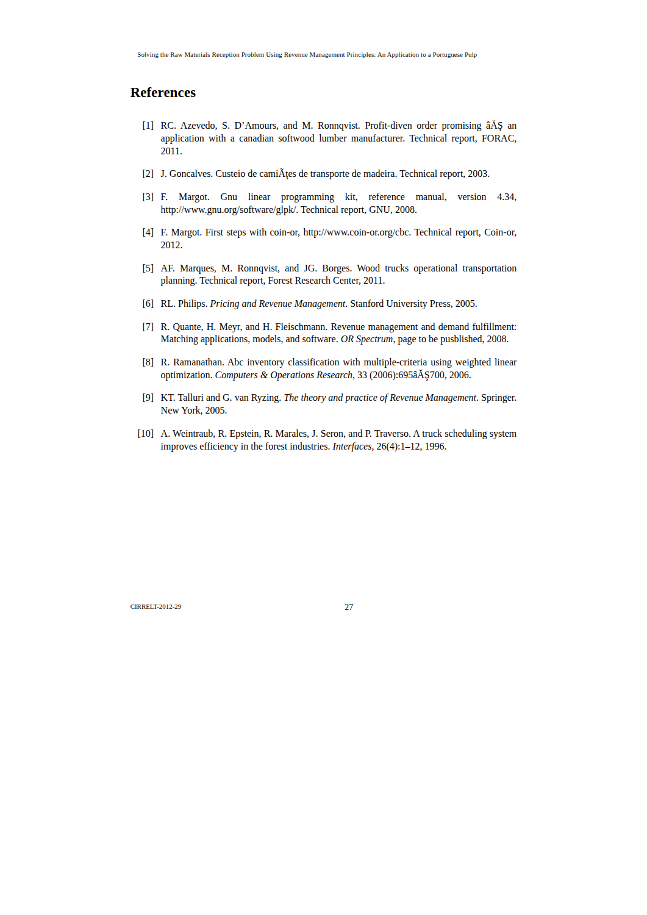Solving the Raw Materials Reception Problem Using Revenue Management Principles: An Application to a Portuguese Pulp
References
[1] RC. Azevedo, S. D’Amours, and M. Ronnqvist. Profit-diven order promising âĂŞ an application with a canadian softwood lumber manufacturer. Technical report, FORAC, 2011.
[2] J. Goncalves. Custeio de camiÃţes de transporte de madeira. Technical report, 2003.
[3] F. Margot. Gnu linear programming kit, reference manual, version 4.34, http://www.gnu.org/software/glpk/. Technical report, GNU, 2008.
[4] F. Margot. First steps with coin-or, http://www.coin-or.org/cbc. Technical report, Coin-or, 2012.
[5] AF. Marques, M. Ronnqvist, and JG. Borges. Wood trucks operational transportation planning. Technical report, Forest Research Center, 2011.
[6] RL. Philips. Pricing and Revenue Management. Stanford University Press, 2005.
[7] R. Quante, H. Meyr, and H. Fleischmann. Revenue management and demand fulfillment: Matching applications, models, and software. OR Spectrum, page to be pusblished, 2008.
[8] R. Ramanathan. Abc inventory classification with multiple-criteria using weighted linear optimization. Computers & Operations Research, 33 (2006):695âĂŞ700, 2006.
[9] KT. Talluri and G. van Ryzing. The theory and practice of Revenue Management. Springer. New York, 2005.
[10] A. Weintraub, R. Epstein, R. Marales, J. Seron, and P. Traverso. A truck scheduling system improves efficiency in the forest industries. Interfaces, 26(4):1–12, 1996.
CIRRELT-2012-29
27